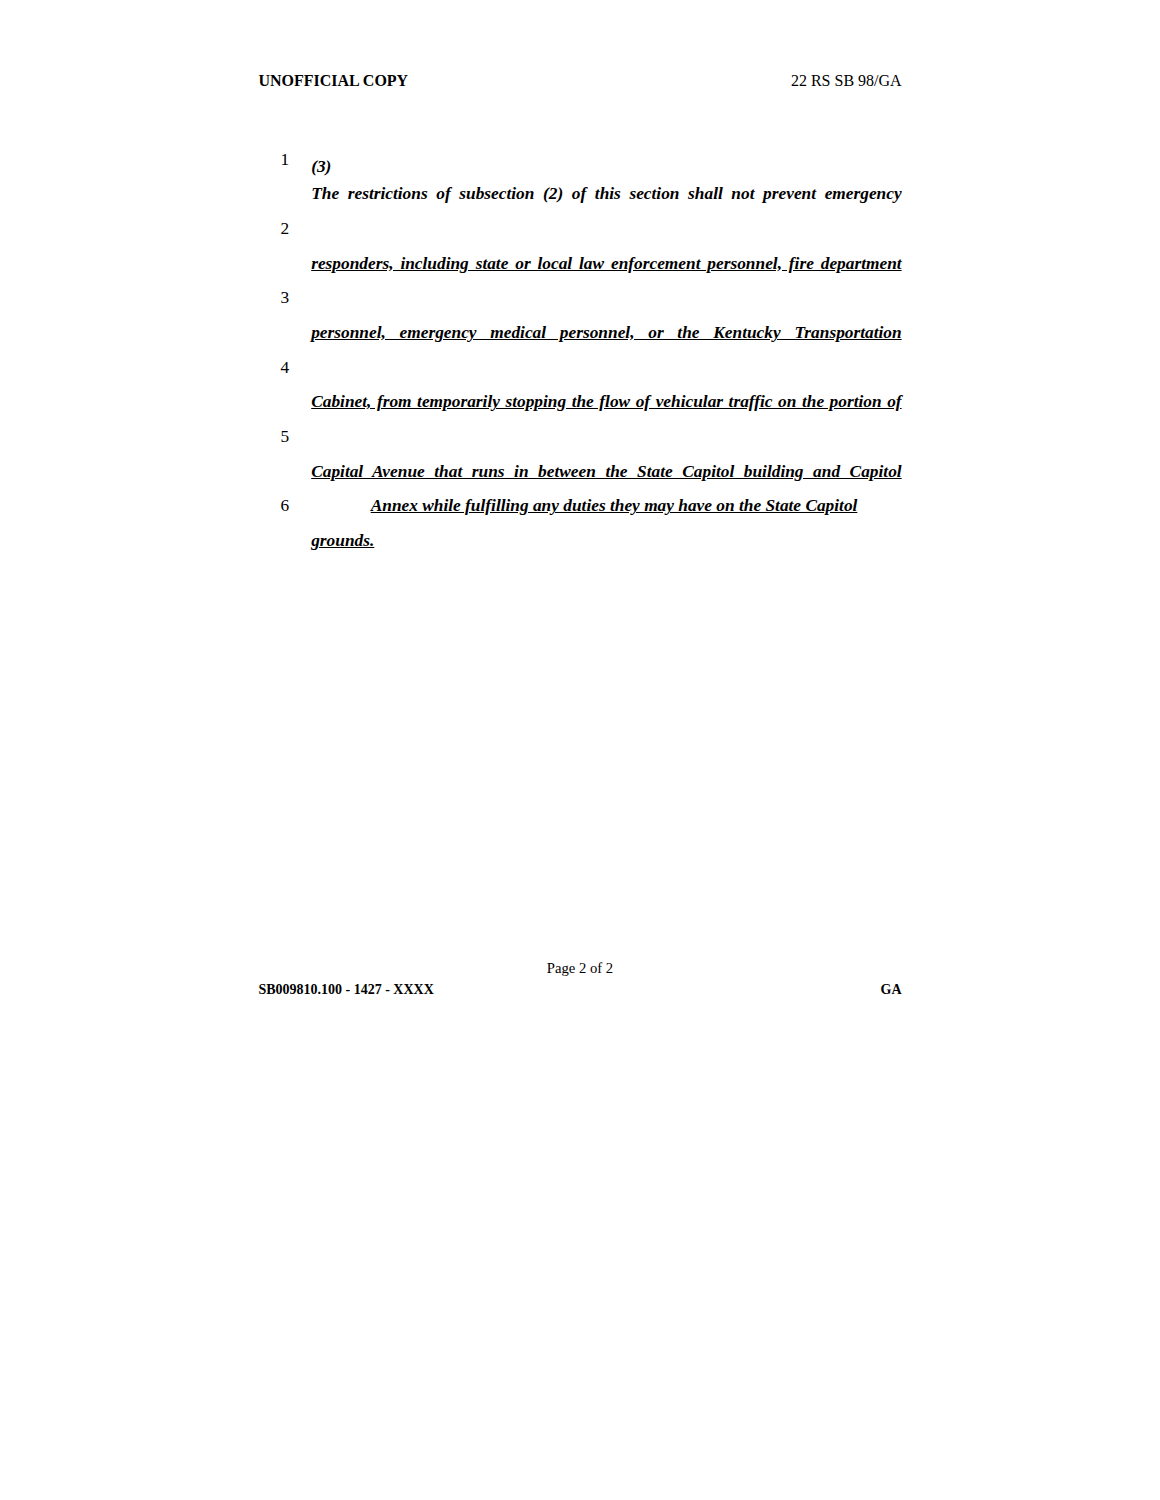UNOFFICIAL COPY
22 RS SB 98/GA
| 1 | (3) The restrictions of subsection (2) of this section shall not prevent emergency |
| 2 | responders, including state or local law enforcement personnel, fire department |
| 3 | personnel, emergency medical personnel, or the Kentucky Transportation |
| 4 | Cabinet, from temporarily stopping the flow of vehicular traffic on the portion of |
| 5 | Capital Avenue that runs in between the State Capitol building and Capitol |
| 6 | Annex while fulfilling any duties they may have on the State Capitol grounds. |
Page 2 of 2
SB009810.100 - 1427 - XXXX GA